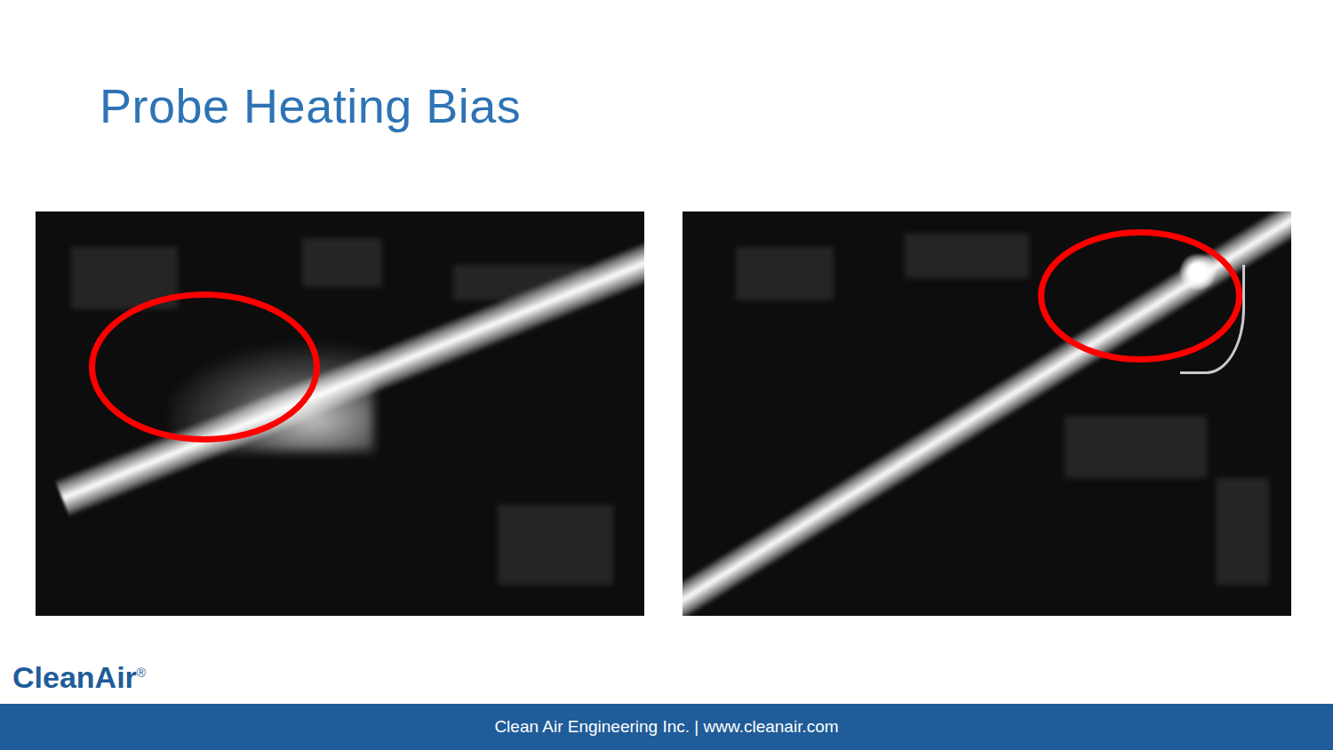Probe Heating Bias
CleanAir®
Clean Air Engineering Inc. | www.cleanair.com